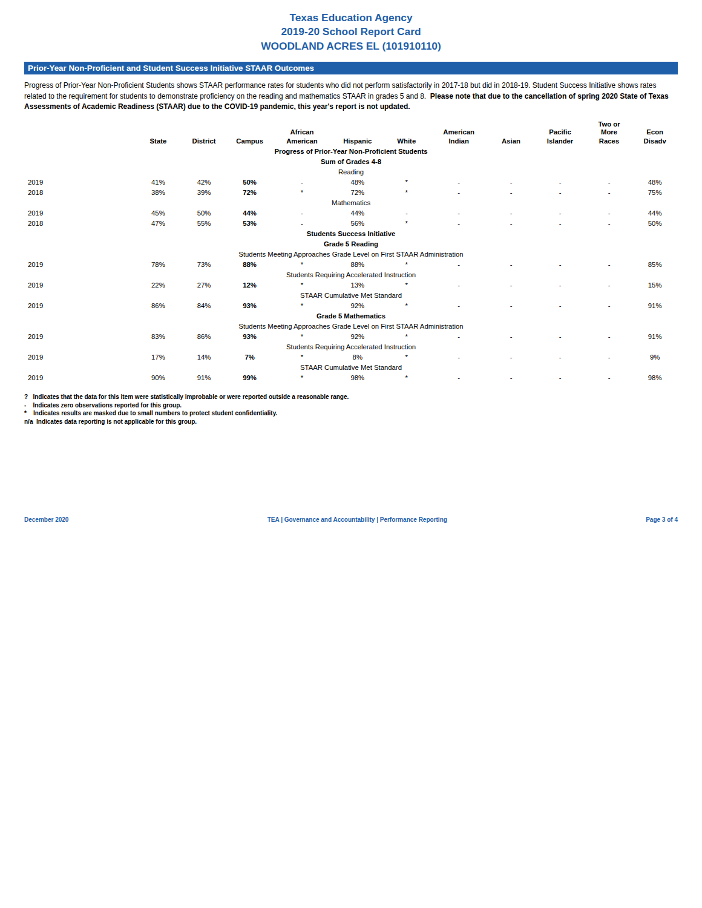Texas Education Agency
2019-20 School Report Card
WOODLAND ACRES EL (101910110)
Prior-Year Non-Proficient and Student Success Initiative STAAR Outcomes
Progress of Prior-Year Non-Proficient Students shows STAAR performance rates for students who did not perform satisfactorily in 2017-18 but did in 2018-19. Student Success Initiative shows rates related to the requirement for students to demonstrate proficiency on the reading and mathematics STAAR in grades 5 and 8. Please note that due to the cancellation of spring 2020 State of Texas Assessments of Academic Readiness (STAAR) due to the COVID-19 pandemic, this year's report is not updated.
| | | | | African | | | American | | Pacific | Two or More | Econ |
| --- | --- | --- | --- | --- | --- | --- | --- | --- | --- | --- | --- |
| | State | District | Campus | American | Hispanic | White | Indian | Asian | Islander | Races | Disadv |
| Progress of Prior-Year Non-Proficient Students |
| Sum of Grades 4-8 |
| Reading |
| 2019 | 41% | 42% | 50% | - | 48% | * | - | - | - | - | 48% |
| 2018 | 38% | 39% | 72% | * | 72% | * | - | - | - | - | 75% |
| Mathematics |
| 2019 | 45% | 50% | 44% | - | 44% | - | - | - | - | - | 44% |
| 2018 | 47% | 55% | 53% | - | 56% | * | - | - | - | - | 50% |
| Students Success Initiative |
| Grade 5 Reading |
| Students Meeting Approaches Grade Level on First STAAR Administration |
| 2019 | 78% | 73% | 88% | * | 88% | * | - | - | - | - | 85% |
| Students Requiring Accelerated Instruction |
| 2019 | 22% | 27% | 12% | * | 13% | * | - | - | - | - | 15% |
| STAAR Cumulative Met Standard |
| 2019 | 86% | 84% | 93% | * | 92% | * | - | - | - | - | 91% |
| Grade 5 Mathematics |
| Students Meeting Approaches Grade Level on First STAAR Administration |
| 2019 | 83% | 86% | 93% | * | 92% | * | - | - | - | - | 91% |
| Students Requiring Accelerated Instruction |
| 2019 | 17% | 14% | 7% | * | 8% | * | - | - | - | - | 9% |
| STAAR Cumulative Met Standard |
| 2019 | 90% | 91% | 99% | * | 98% | * | - | - | - | - | 98% |
? Indicates that the data for this item were statistically improbable or were reported outside a reasonable range. - Indicates zero observations reported for this group. * Indicates results are masked due to small numbers to protect student confidentiality. n/a Indicates data reporting is not applicable for this group.
December 2020
TEA | Governance and Accountability | Performance Reporting
Page 3 of 4